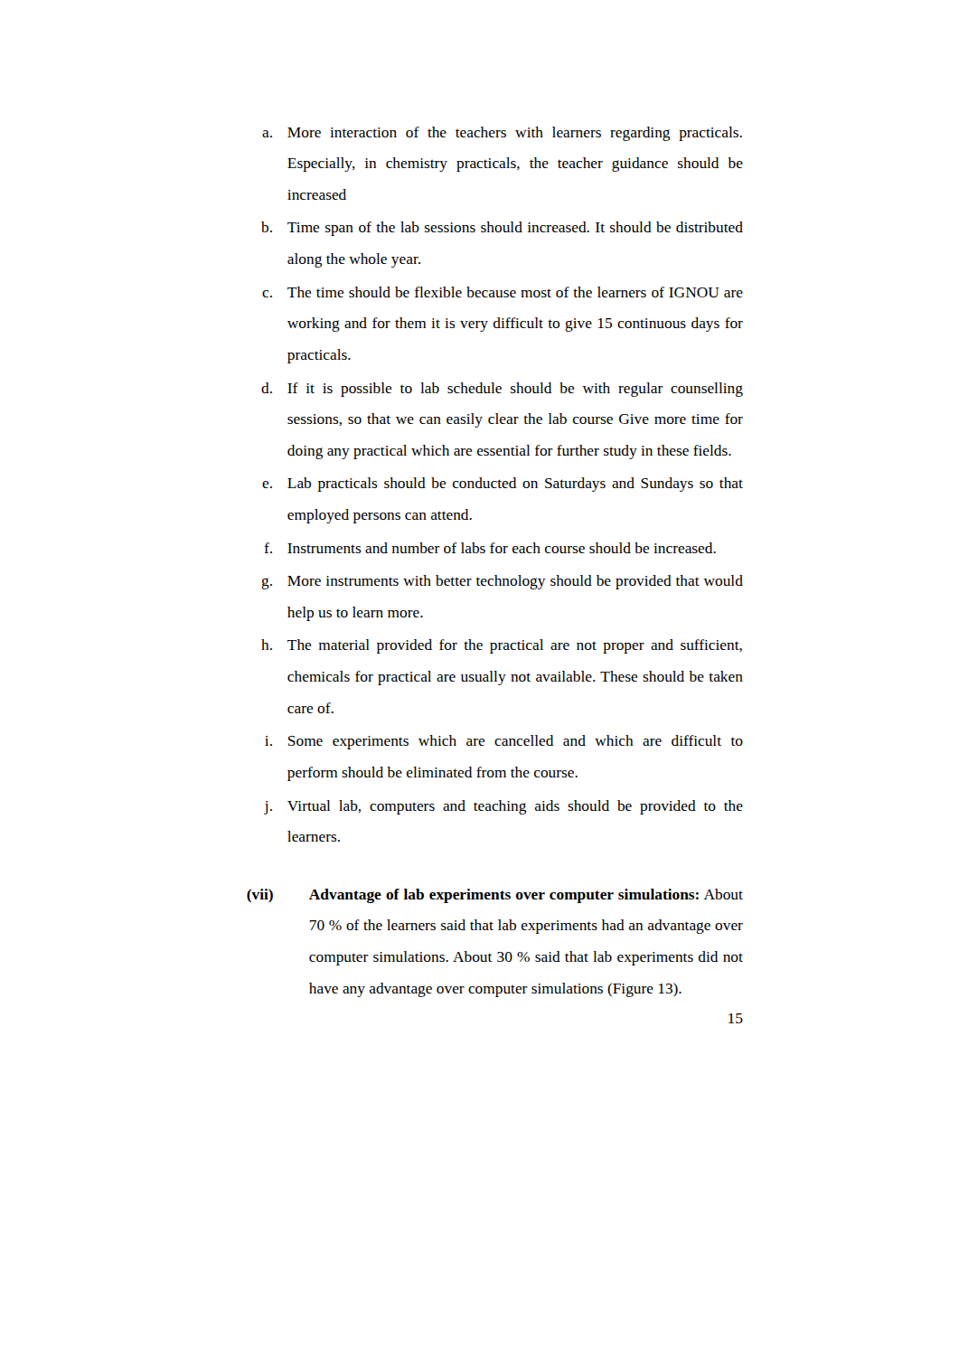More interaction of the teachers with learners regarding practicals. Especially, in chemistry practicals, the teacher guidance should be increased
Time span of the lab sessions should increased. It should be distributed along the whole year.
The time should be flexible because most of the learners of IGNOU are working and for them it is very difficult to give 15 continuous days for practicals.
If it is possible to lab schedule should be with regular counselling sessions, so that we can easily clear the lab course Give more time for doing any practical which are essential for further study in these fields.
Lab practicals should be conducted on Saturdays and Sundays so that employed persons can attend.
Instruments and number of labs for each course should be increased.
More instruments with better technology should be provided that would help us to learn more.
The material provided for the practical are not proper and sufficient, chemicals for practical are usually not available. These should be taken care of.
Some experiments which are cancelled and which are difficult to perform should be eliminated from the course.
Virtual lab, computers and teaching aids should be provided to the learners.
(vii)
Advantage of lab experiments over computer simulations: About 70 % of the learners said that lab experiments had an advantage over computer simulations. About 30 % said that lab experiments did not have any advantage over computer simulations (Figure 13).
15